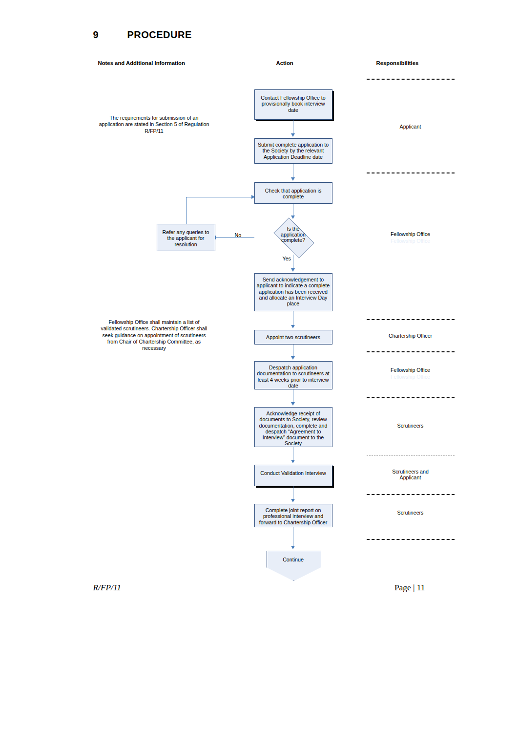9 PROCEDURE
Notes and Additional Information Action Responsibilities
Contact Fellowship Office to provisionally book interview date
The requirements for submission of an application are stated in Section 5 of Regulation R/FP/11
Applicant
Submit complete application to the Society by the relevant Application Deadline date
Check that application is complete
Is the
application
complete?
No
Refer any queries to the applicant for resolution
Yes
Fellowship Office
Fellowship Office
Send acknowledgement to applicant to indicate a complete application has been received and allocate an Interview Day place
Fellowship Office shall maintain a list of validated scrutineers. Chartership Officer shall seek guidance on appointment of scrutineers from Chair of Chartership Committee, as necessary
Chartership Officer
Appoint two scrutineers
Despatch application documentation to scrutineers at least 4 weeks prior to interview date
Fellowship Office
Fellowship Office
Acknowledge receipt of documents to Society, review documentation, complete and despatch “Agreement to Interview” document to the Society
Scrutineers
Conduct Validation Interview
Scrutineers and
Applicant
Complete joint report on professional interview and forward to Chartership Officer
Scrutineers
Continue
R/FP/11 Page | 11